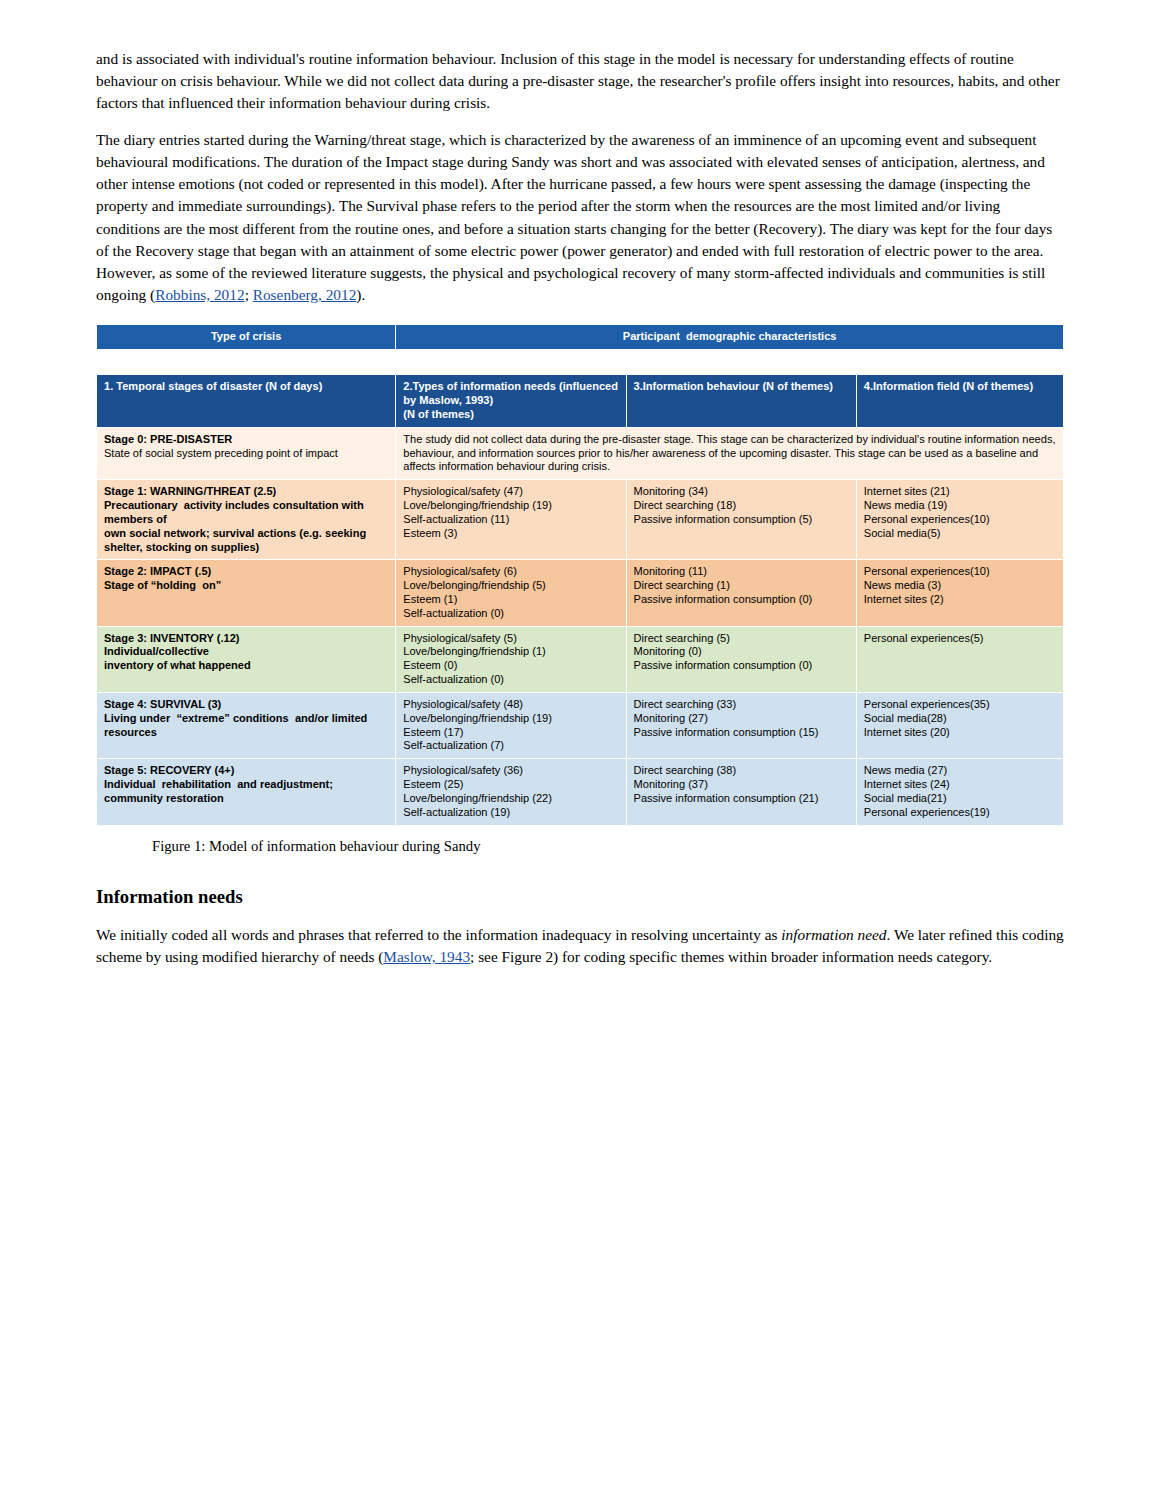and is associated with individual's routine information behaviour. Inclusion of this stage in the model is necessary for understanding effects of routine behaviour on crisis behaviour. While we did not collect data during a pre-disaster stage, the researcher's profile offers insight into resources, habits, and other factors that influenced their information behaviour during crisis.
The diary entries started during the Warning/threat stage, which is characterized by the awareness of an imminence of an upcoming event and subsequent behavioural modifications. The duration of the Impact stage during Sandy was short and was associated with elevated senses of anticipation, alertness, and other intense emotions (not coded or represented in this model). After the hurricane passed, a few hours were spent assessing the damage (inspecting the property and immediate surroundings). The Survival phase refers to the period after the storm when the resources are the most limited and/or living conditions are the most different from the routine ones, and before a situation starts changing for the better (Recovery). The diary was kept for the four days of the Recovery stage that began with an attainment of some electric power (power generator) and ended with full restoration of electric power to the area. However, as some of the reviewed literature suggests, the physical and psychological recovery of many storm-affected individuals and communities is still ongoing (Robbins, 2012; Rosenberg, 2012).
| Type of crisis | Participant demographic characteristics |
| | ▼ | | |
| 1. Temporal stages of disaster (N of days) | 2.Types of information needs (influenced by Maslow, 1993) (N of themes) | 3.Information behaviour (N of themes) | 4.Information field (N of themes) |
| Stage 0: PRE-DISASTER State of social system preceding point of impact | The study did not collect data during the pre-disaster stage. This stage can be characterized by individual's routine information needs, behaviour, and information sources prior to his/her awareness of the upcoming disaster. This stage can be used as a baseline and affects information behaviour during crisis. |
| Stage 1: WARNING/THREAT (2.5) Precautionary activity includes consultation with members of own social network; survival actions (e.g. seeking shelter, stocking on supplies) | Physiological/safety (47) Love/belonging/friendship (19) Self-actualization (11) Esteem (3) | Monitoring (34) Direct searching (18) Passive information consumption (5) | Internet sites (21) News media (19) Personal experiences(10) Social media(5) |
| Stage 2: IMPACT (.5) Stage of “holding on” | Physiological/safety (6) Love/belonging/friendship (5) Esteem (1) Self-actualization (0) | Monitoring (11) Direct searching (1) Passive information consumption (0) | Personal experiences(10) News media (3) Internet sites (2) |
| Stage 3: INVENTORY (.12) Individual/collective inventory of what happened | Physiological/safety (5) Love/belonging/friendship (1) Esteem (0) Self-actualization (0) | Direct searching (5) Monitoring (0) Passive information consumption (0) | Personal experiences(5) |
| Stage 4: SURVIVAL (3) Living under “extreme” conditions and/or limited resources | Physiological/safety (48) Love/belonging/friendship (19) Esteem (17) Self-actualization (7) | Direct searching (33) Monitoring (27) Passive information consumption (15) | Personal experiences(35) Social media(28) Internet sites (20) |
| Stage 5: RECOVERY (4+) Individual rehabilitation and readjustment; community restoration | Physiological/safety (36) Esteem (25) Love/belonging/friendship (22) Self-actualization (19) | Direct searching (38) Monitoring (37) Passive information consumption (21) | News media (27) Internet sites (24) Social media(21) Personal experiences(19) |
Figure 1: Model of information behaviour during Sandy
Information needs
We initially coded all words and phrases that referred to the information inadequacy in resolving uncertainty as information need. We later refined this coding scheme by using modified hierarchy of needs (Maslow, 1943; see Figure 2) for coding specific themes within broader information needs category.